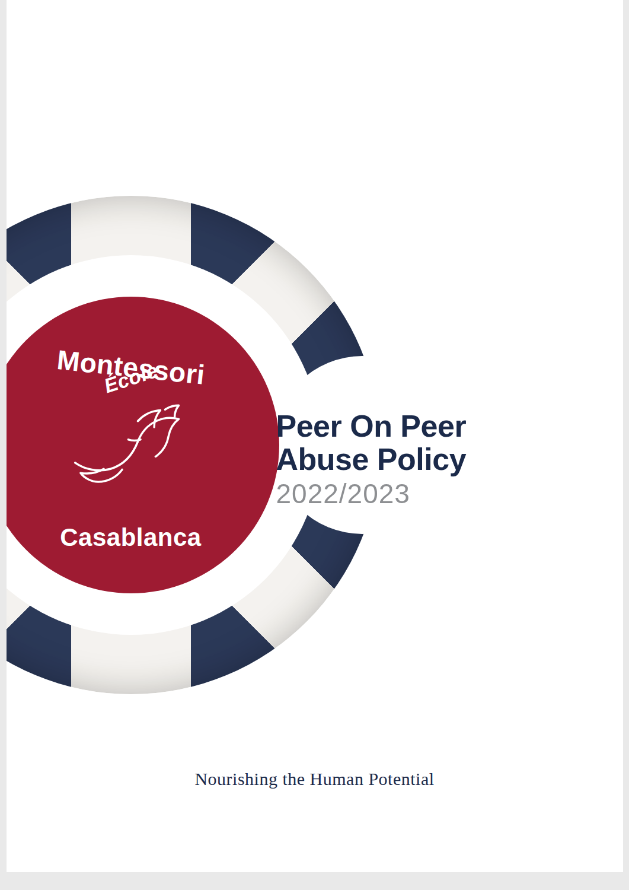École Montessori Casablanca
Peer On Peer
Abuse Policy 2022/2023
Nourishing the Human Potential